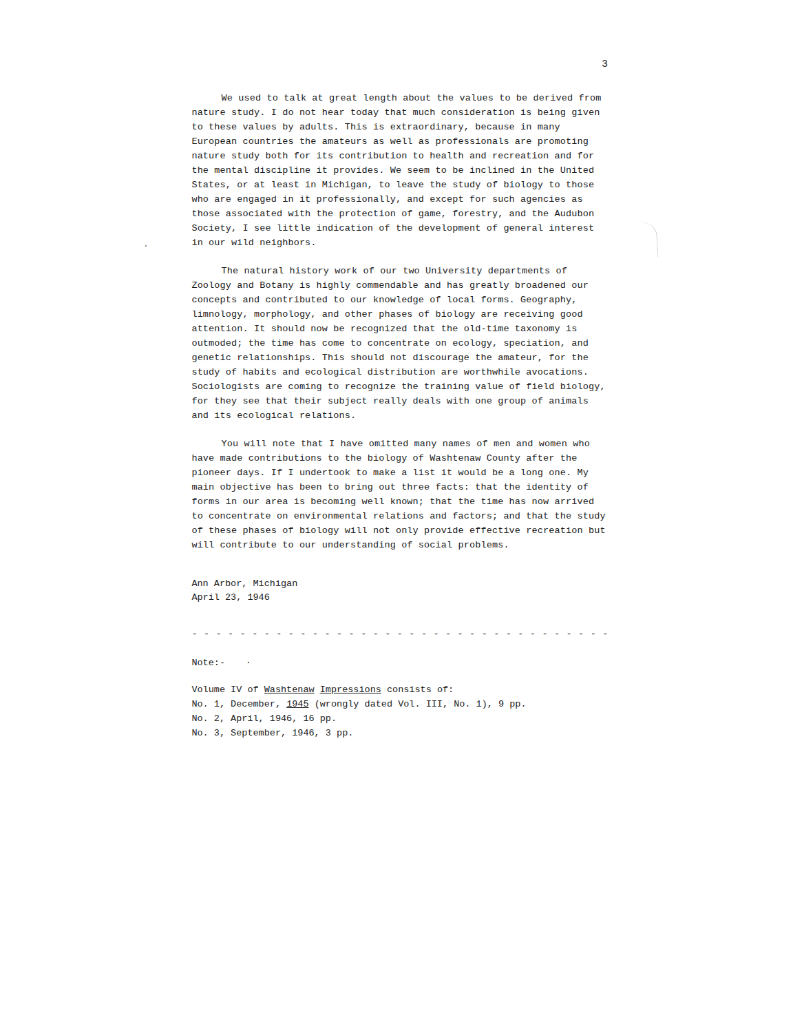3
·
 
We used to talk at great length about the values to be derived from nature study. I do not hear today that much consideration is being given to these values by adults. This is extraordinary, because in many European countries the amateurs as well as professionals are promoting nature study both for its contribution to health and recreation and for the mental discipline it provides. We seem to be inclined in the United States, or at least in Michigan, to leave the study of biology to those who are engaged in it professionally, and except for such agencies as those associated with the protection of game, forestry, and the Audubon Society, I see little indication of the development of general interest in our wild neighbors.
The natural history work of our two University departments of Zoology and Botany is highly commendable and has greatly broadened our concepts and contributed to our knowledge of local forms. Geography, limnology, morphology, and other phases of biology are receiving good attention. It should now be recognized that the old-time taxonomy is outmoded; the time has come to concentrate on ecology, speciation, and genetic relationships. This should not discourage the amateur, for the study of habits and ecological distribution are worthwhile avocations. Sociologists are coming to recognize the training value of field biology, for they see that their subject really deals with one group of animals and its ecological relations.
You will note that I have omitted many names of men and women who have made contributions to the biology of Washtenaw County after the pioneer days. If I undertook to make a list it would be a long one. My main objective has been to bring out three facts: that the identity of forms in our area is becoming well known; that the time has now arrived to concentrate on environmental relations and factors; and that the study of these phases of biology will not only provide effective recreation but will contribute to our understanding of social problems.
Ann Arbor, Michigan
April 23, 1946
- - - - - - - - - - - - - - - - - - - - - - - - - - - - - - - - - - - -
Note:-·
Volume IV of Washtenaw Impressions consists of:
No. 1, December, 1945 (wrongly dated Vol. III, No. 1), 9 pp.
No. 2, April, 1946, 16 pp.
No. 3, September, 1946, 3 pp.